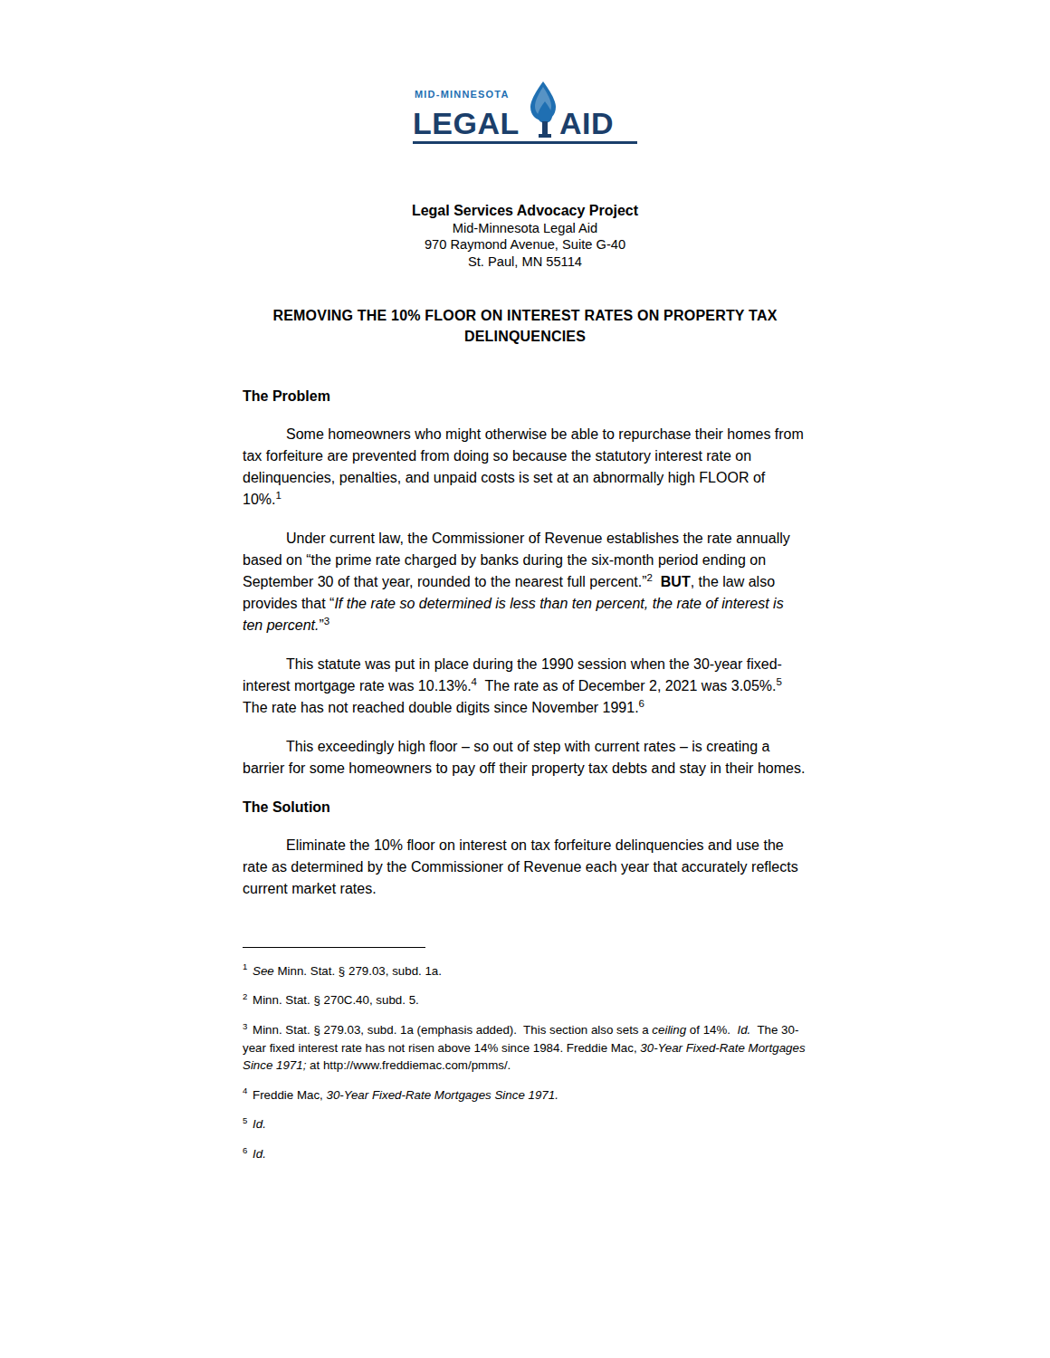MID-MINNESOTA LEGAL AID
Legal Services Advocacy Project
Mid-Minnesota Legal Aid
970 Raymond Avenue, Suite G-40
St. Paul, MN 55114
REMOVING THE 10% FLOOR ON INTEREST RATES ON PROPERTY TAX DELINQUENCIES
The Problem
Some homeowners who might otherwise be able to repurchase their homes from tax forfeiture are prevented from doing so because the statutory interest rate on delinquencies, penalties, and unpaid costs is set at an abnormally high FLOOR of 10%.1
Under current law, the Commissioner of Revenue establishes the rate annually based on “the prime rate charged by banks during the six-month period ending on September 30 of that year, rounded to the nearest full percent.”2 BUT, the law also provides that “If the rate so determined is less than ten percent, the rate of interest is ten percent.”3
This statute was put in place during the 1990 session when the 30-year fixed-interest mortgage rate was 10.13%.4 The rate as of December 2, 2021 was 3.05%.5 The rate has not reached double digits since November 1991.6
This exceedingly high floor – so out of step with current rates – is creating a barrier for some homeowners to pay off their property tax debts and stay in their homes.
The Solution
Eliminate the 10% floor on interest on tax forfeiture delinquencies and use the rate as determined by the Commissioner of Revenue each year that accurately reflects current market rates.
1 See Minn. Stat. § 279.03, subd. 1a.
2 Minn. Stat. § 270C.40, subd. 5.
3 Minn. Stat. § 279.03, subd. 1a (emphasis added). This section also sets a ceiling of 14%. Id. The 30-year fixed interest rate has not risen above 14% since 1984. Freddie Mac, 30-Year Fixed-Rate Mortgages Since 1971; at http://www.freddiemac.com/pmms/.
4 Freddie Mac, 30-Year Fixed-Rate Mortgages Since 1971.
5 Id.
6 Id.